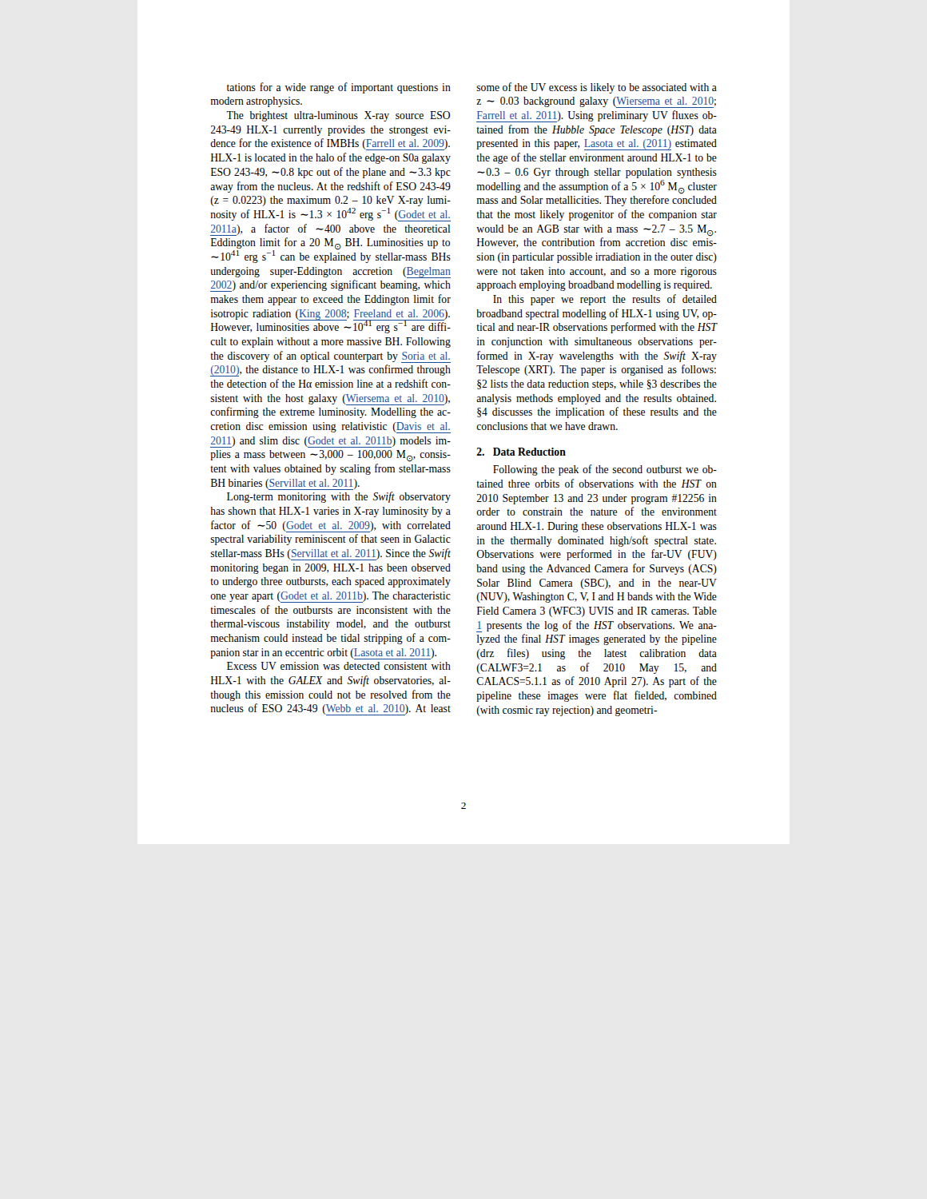tations for a wide range of important questions in modern astrophysics.
The brightest ultra-luminous X-ray source ESO 243-49 HLX-1 currently provides the strongest evidence for the existence of IMBHs (Farrell et al. 2009). HLX-1 is located in the halo of the edge-on S0a galaxy ESO 243-49, ∼0.8 kpc out of the plane and ∼3.3 kpc away from the nucleus. At the redshift of ESO 243-49 (z = 0.0223) the maximum 0.2 – 10 keV X-ray luminosity of HLX-1 is ∼1.3 × 1042 erg s−1 (Godet et al. 2011a), a factor of ∼400 above the theoretical Eddington limit for a 20 M⊙ BH. Luminosities up to ∼1041 erg s−1 can be explained by stellar-mass BHs undergoing super-Eddington accretion (Begelman 2002) and/or experiencing significant beaming, which makes them appear to exceed the Eddington limit for isotropic radiation (King 2008; Freeland et al. 2006). However, luminosities above ∼1041 erg s−1 are difficult to explain without a more massive BH. Following the discovery of an optical counterpart by Soria et al. (2010), the distance to HLX-1 was confirmed through the detection of the Hα emission line at a redshift consistent with the host galaxy (Wiersema et al. 2010), confirming the extreme luminosity. Modelling the accretion disc emission using relativistic (Davis et al. 2011) and slim disc (Godet et al. 2011b) models implies a mass between ∼3,000 – 100,000 M⊙, consistent with values obtained by scaling from stellar-mass BH binaries (Servillat et al. 2011).
Long-term monitoring with the Swift observatory has shown that HLX-1 varies in X-ray luminosity by a factor of ∼50 (Godet et al. 2009), with correlated spectral variability reminiscent of that seen in Galactic stellar-mass BHs (Servillat et al. 2011). Since the Swift monitoring began in 2009, HLX-1 has been observed to undergo three outbursts, each spaced approximately one year apart (Godet et al. 2011b). The characteristic timescales of the outbursts are inconsistent with the thermal-viscous instability model, and the outburst mechanism could instead be tidal stripping of a companion star in an eccentric orbit (Lasota et al. 2011).
Excess UV emission was detected consistent with HLX-1 with the GALEX and Swift observatories, although this emission could not be resolved from the nucleus of ESO 243-49 (Webb et al. 2010). At least some of the UV excess is likely to be associated with a z ∼ 0.03 background galaxy (Wiersema et al. 2010; Farrell et al. 2011). Using preliminary UV fluxes obtained from the Hubble Space Telescope (HST) data presented in this paper, Lasota et al. (2011) estimated the age of the stellar environment around HLX-1 to be ∼0.3 – 0.6 Gyr through stellar population synthesis modelling and the assumption of a 5 × 106 M⊙ cluster mass and Solar metallicities. They therefore concluded that the most likely progenitor of the companion star would be an AGB star with a mass ∼2.7 – 3.5 M⊙. However, the contribution from accretion disc emission (in particular possible irradiation in the outer disc) were not taken into account, and so a more rigorous approach employing broadband modelling is required.
In this paper we report the results of detailed broadband spectral modelling of HLX-1 using UV, optical and near-IR observations performed with the HST in conjunction with simultaneous observations performed in X-ray wavelengths with the Swift X-ray Telescope (XRT). The paper is organised as follows: §2 lists the data reduction steps, while §3 describes the analysis methods employed and the results obtained. §4 discusses the implication of these results and the conclusions that we have drawn.
2. Data Reduction
Following the peak of the second outburst we obtained three orbits of observations with the HST on 2010 September 13 and 23 under program #12256 in order to constrain the nature of the environment around HLX-1. During these observations HLX-1 was in the thermally dominated high/soft spectral state. Observations were performed in the far-UV (FUV) band using the Advanced Camera for Surveys (ACS) Solar Blind Camera (SBC), and in the near-UV (NUV), Washington C, V, I and H bands with the Wide Field Camera 3 (WFC3) UVIS and IR cameras. Table 1 presents the log of the HST observations. We analyzed the final HST images generated by the pipeline (drz files) using the latest calibration data (CALWF3=2.1 as of 2010 May 15, and CALACS=5.1.1 as of 2010 April 27). As part of the pipeline these images were flat fielded, combined (with cosmic ray rejection) and geometri-
2